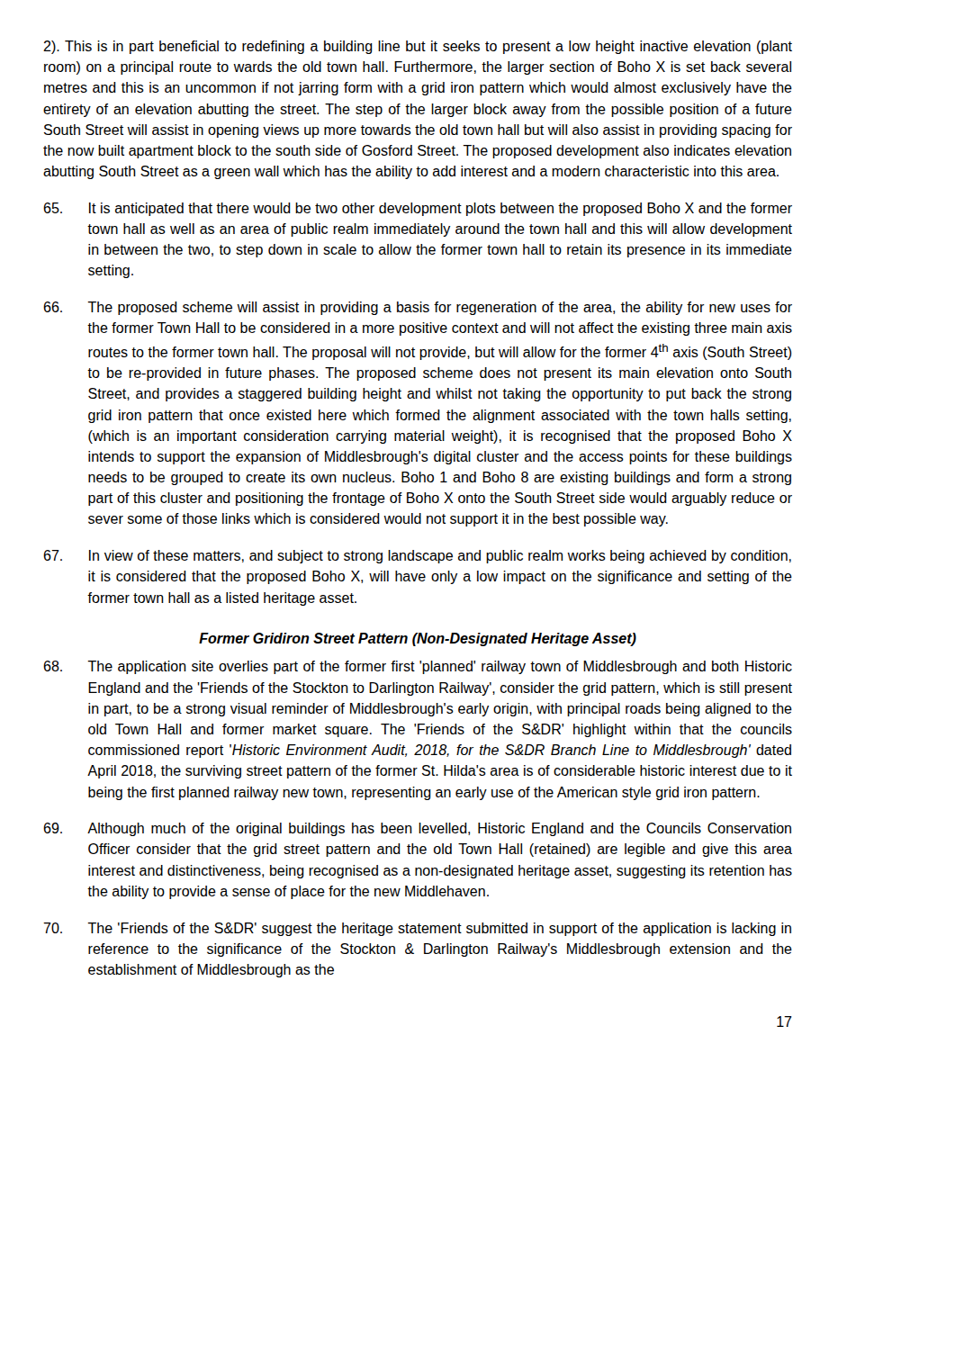2). This is in part beneficial to redefining a building line but it seeks to present a low height inactive elevation (plant room) on a principal route to wards the old town hall. Furthermore, the larger section of Boho X is set back several metres and this is an uncommon if not jarring form with a grid iron pattern which would almost exclusively have the entirety of an elevation abutting the street. The step of the larger block away from the possible position of a future South Street will assist in opening views up more towards the old town hall but will also assist in providing spacing for the now built apartment block to the south side of Gosford Street. The proposed development also indicates elevation abutting South Street as a green wall which has the ability to add interest and a modern characteristic into this area.
65. It is anticipated that there would be two other development plots between the proposed Boho X and the former town hall as well as an area of public realm immediately around the town hall and this will allow development in between the two, to step down in scale to allow the former town hall to retain its presence in its immediate setting.
66. The proposed scheme will assist in providing a basis for regeneration of the area, the ability for new uses for the former Town Hall to be considered in a more positive context and will not affect the existing three main axis routes to the former town hall. The proposal will not provide, but will allow for the former 4th axis (South Street) to be re-provided in future phases. The proposed scheme does not present its main elevation onto South Street, and provides a staggered building height and whilst not taking the opportunity to put back the strong grid iron pattern that once existed here which formed the alignment associated with the town halls setting, (which is an important consideration carrying material weight), it is recognised that the proposed Boho X intends to support the expansion of Middlesbrough's digital cluster and the access points for these buildings needs to be grouped to create its own nucleus. Boho 1 and Boho 8 are existing buildings and form a strong part of this cluster and positioning the frontage of Boho X onto the South Street side would arguably reduce or sever some of those links which is considered would not support it in the best possible way.
67. In view of these matters, and subject to strong landscape and public realm works being achieved by condition, it is considered that the proposed Boho X, will have only a low impact on the significance and setting of the former town hall as a listed heritage asset.
Former Gridiron Street Pattern (Non-Designated Heritage Asset)
68. The application site overlies part of the former first 'planned' railway town of Middlesbrough and both Historic England and the 'Friends of the Stockton to Darlington Railway', consider the grid pattern, which is still present in part, to be a strong visual reminder of Middlesbrough's early origin, with principal roads being aligned to the old Town Hall and former market square. The 'Friends of the S&DR' highlight within that the councils commissioned report 'Historic Environment Audit, 2018, for the S&DR Branch Line to Middlesbrough' dated April 2018, the surviving street pattern of the former St. Hilda's area is of considerable historic interest due to it being the first planned railway new town, representing an early use of the American style grid iron pattern.
69. Although much of the original buildings has been levelled, Historic England and the Councils Conservation Officer consider that the grid street pattern and the old Town Hall (retained) are legible and give this area interest and distinctiveness, being recognised as a non-designated heritage asset, suggesting its retention has the ability to provide a sense of place for the new Middlehaven.
70. The 'Friends of the S&DR' suggest the heritage statement submitted in support of the application is lacking in reference to the significance of the Stockton & Darlington Railway's Middlesbrough extension and the establishment of Middlesbrough as the
17